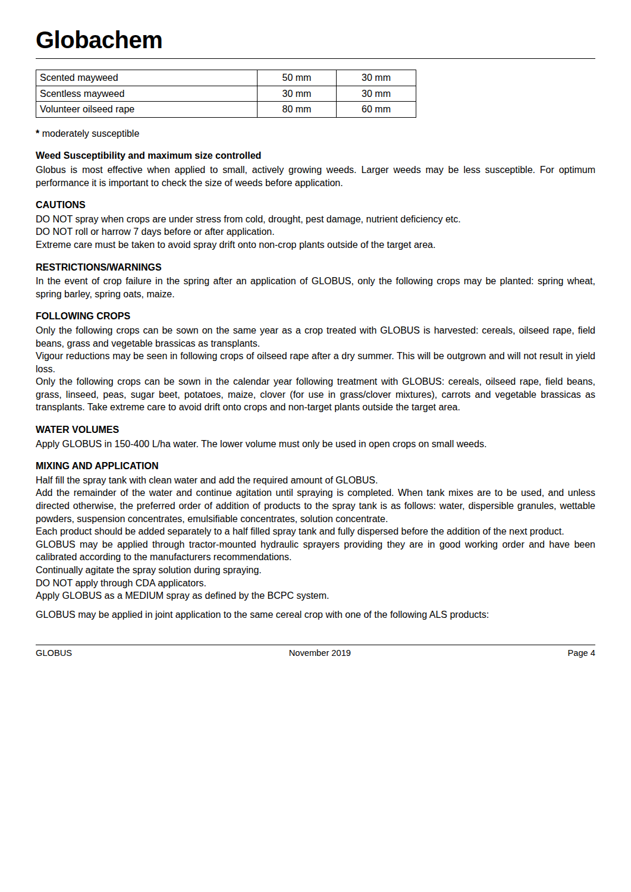Globachem
| Scented mayweed | 50 mm | 30 mm |
| Scentless mayweed | 30 mm | 30 mm |
| Volunteer oilseed rape | 80 mm | 60 mm |
* moderately susceptible
Weed Susceptibility and maximum size controlled
Globus is most effective when applied to small, actively growing weeds. Larger weeds may be less susceptible. For optimum performance it is important to check the size of weeds before application.
CAUTIONS
DO NOT spray when crops are under stress from cold, drought, pest damage, nutrient deficiency etc.
DO NOT roll or harrow 7 days before or after application.
Extreme care must be taken to avoid spray drift onto non-crop plants outside of the target area.
RESTRICTIONS/WARNINGS
In the event of crop failure in the spring after an application of GLOBUS, only the following crops may be planted: spring wheat, spring barley, spring oats, maize.
FOLLOWING CROPS
Only the following crops can be sown on the same year as a crop treated with GLOBUS is harvested: cereals, oilseed rape, field beans, grass and vegetable brassicas as transplants.
Vigour reductions may be seen in following crops of oilseed rape after a dry summer. This will be outgrown and will not result in yield loss.
Only the following crops can be sown in the calendar year following treatment with GLOBUS: cereals, oilseed rape, field beans, grass, linseed, peas, sugar beet, potatoes, maize, clover (for use in grass/clover mixtures), carrots and vegetable brassicas as transplants. Take extreme care to avoid drift onto crops and non-target plants outside the target area.
WATER VOLUMES
Apply GLOBUS in 150-400 L/ha water. The lower volume must only be used in open crops on small weeds.
MIXING AND APPLICATION
Half fill the spray tank with clean water and add the required amount of GLOBUS.
Add the remainder of the water and continue agitation until spraying is completed. When tank mixes are to be used, and unless directed otherwise, the preferred order of addition of products to the spray tank is as follows: water, dispersible granules, wettable powders, suspension concentrates, emulsifiable concentrates, solution concentrate.
Each product should be added separately to a half filled spray tank and fully dispersed before the addition of the next product.
GLOBUS may be applied through tractor-mounted hydraulic sprayers providing they are in good working order and have been calibrated according to the manufacturers recommendations.
Continually agitate the spray solution during spraying.
DO NOT apply through CDA applicators.
Apply GLOBUS as a MEDIUM spray as defined by the BCPC system.
GLOBUS may be applied in joint application to the same cereal crop with one of the following ALS products:
GLOBUS November 2019 Page 4